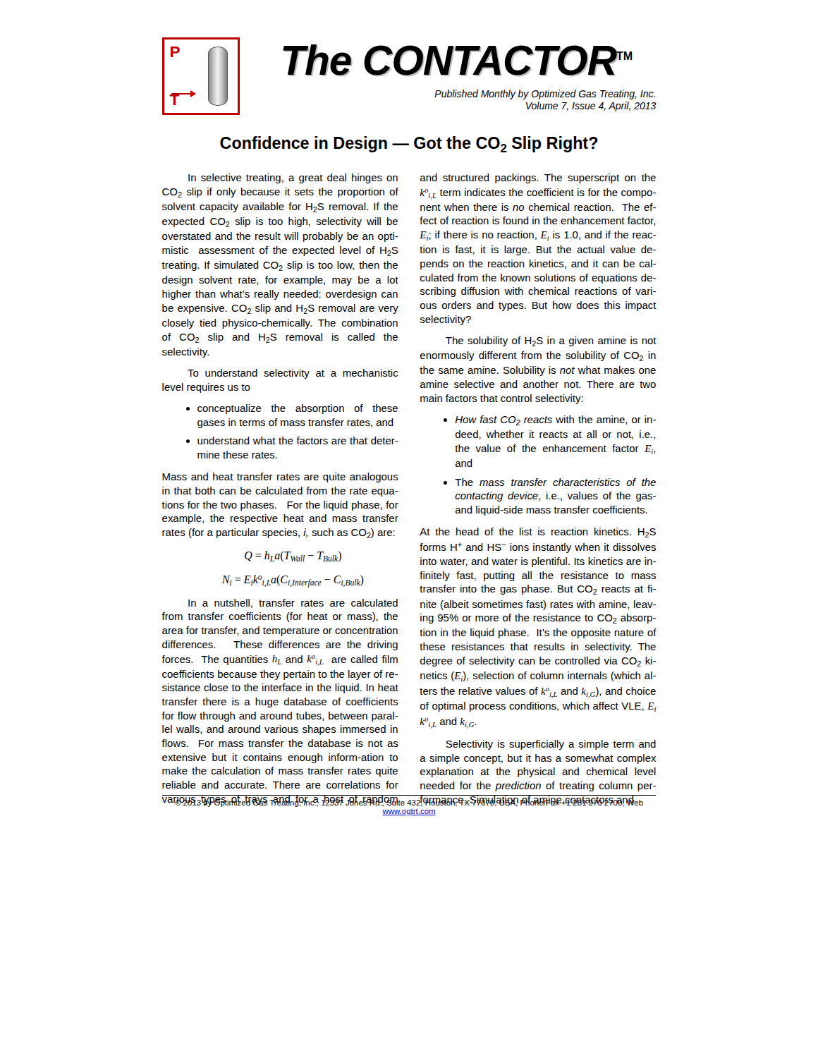P T
The CONTACTORTM
Published Monthly by Optimized Gas Treating, Inc.
Volume 7, Issue 4, April, 2013
Confidence in Design — Got the CO2 Slip Right?
In selective treating, a great deal hinges on CO2 slip if only because it sets the proportion of solvent capacity available for H2S removal. If the expected CO2 slip is too high, selectivity will be overstated and the result will probably be an optimistic assessment of the expected level of H2S treating. If simulated CO2 slip is too low, then the design solvent rate, for example, may be a lot higher than what’s really needed: overdesign can be expensive. CO2 slip and H2S removal are very closely tied physico-chemically. The combination of CO2 slip and H2S removal is called the selectivity.
To understand selectivity at a mechanistic level requires us to
conceptualize the absorption of these gases in terms of mass transfer rates, and
understand what the factors are that determine these rates.
Mass and heat transfer rates are quite analogous in that both can be calculated from the rate equations for the two phases. For the liquid phase, for example, the respective heat and mass transfer rates (for a particular species, i, such as CO2) are:
Q = hLa(TWall − TBulk)
Ni = Eikoi,La(Ci,Interface − Ci,Bulk)
In a nutshell, transfer rates are calculated from transfer coefficients (for heat or mass), the area for transfer, and temperature or concentration differences. These differences are the driving forces. The quantities hL and koi,L are called film coefficients because they pertain to the layer of resistance close to the interface in the liquid. In heat transfer there is a huge database of coefficients for flow through and around tubes, between parallel walls, and around various shapes immersed in flows. For mass transfer the database is not as extensive but it contains enough inform-ation to make the calculation of mass transfer rates quite reliable and accurate. There are correlations for various types of trays and for a host of random and structured packings. The superscript on the koi,L term indicates the coefficient is for the component when there is no chemical reaction. The effect of reaction is found in the enhancement factor, Ei; if there is no reaction, Ei is 1.0, and if the reaction is fast, it is large. But the actual value depends on the reaction kinetics, and it can be calculated from the known solutions of equations describing diffusion with chemical reactions of various orders and types. But how does this impact selectivity?
The solubility of H2S in a given amine is not enormously different from the solubility of CO2 in the same amine. Solubility is not what makes one amine selective and another not. There are two main factors that control selectivity:
How fast CO2 reacts with the amine, or indeed, whether it reacts at all or not, i.e., the value of the enhancement factor Ei, and
The mass transfer characteristics of the contacting device, i.e., values of the gas- and liquid-side mass transfer coefficients.
At the head of the list is reaction kinetics. H2S forms H+ and HS− ions instantly when it dissolves into water, and water is plentiful. Its kinetics are infinitely fast, putting all the resistance to mass transfer into the gas phase. But CO2 reacts at finite (albeit sometimes fast) rates with amine, leaving 95% or more of the resistance to CO2 absorption in the liquid phase. It’s the opposite nature of these resistances that results in selectivity. The degree of selectivity can be controlled via CO2 kinetics (Ei), selection of column internals (which alters the relative values of koi,L and ki,G), and choice of optimal process conditions, which affect VLE, Ei koi,L and ki,G.
Selectivity is superficially a simple term and a simple concept, but it has a somewhat complex explanation at the physical and chemical level needed for the prediction of treating column performance. Simulation of amine contactors and
© 2013 by Optimized Gas Treating, Inc., 12337 Jones Rd., Suite 432, Houston, TX 77070, USA, Phone/Fax +1 281 970 2700, Web www.ogtrt.com